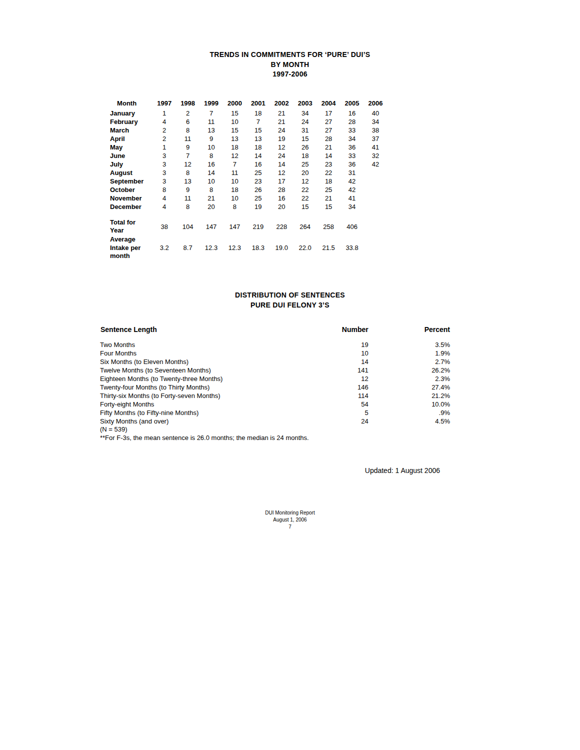TRENDS IN COMMITMENTS FOR ‘PURE’ DUI’S
BY MONTH
1997-2006
| Month | 1997 | 1998 | 1999 | 2000 | 2001 | 2002 | 2003 | 2004 | 2005 | 2006 |
| --- | --- | --- | --- | --- | --- | --- | --- | --- | --- | --- |
| January | 1 | 2 | 7 | 15 | 18 | 21 | 34 | 17 | 16 | 40 |
| February | 4 | 6 | 11 | 10 | 7 | 21 | 24 | 27 | 28 | 34 |
| March | 2 | 8 | 13 | 15 | 15 | 24 | 31 | 27 | 33 | 38 |
| April | 2 | 11 | 9 | 13 | 13 | 19 | 15 | 28 | 34 | 37 |
| May | 1 | 9 | 10 | 18 | 18 | 12 | 26 | 21 | 36 | 41 |
| June | 3 | 7 | 8 | 12 | 14 | 24 | 18 | 14 | 33 | 32 |
| July | 3 | 12 | 16 | 7 | 16 | 14 | 25 | 23 | 36 | 42 |
| August | 3 | 8 | 14 | 11 | 25 | 12 | 20 | 22 | 31 | |
| September | 3 | 13 | 10 | 10 | 23 | 17 | 12 | 18 | 42 | |
| October | 8 | 9 | 8 | 18 | 26 | 28 | 22 | 25 | 42 | |
| November | 4 | 11 | 21 | 10 | 25 | 16 | 22 | 21 | 41 | |
| December | 4 | 8 | 20 | 8 | 19 | 20 | 15 | 15 | 34 | |
| Total for Year | 38 | 104 | 147 | 147 | 219 | 228 | 264 | 258 | 406 | |
| Average Intake per month | 3.2 | 8.7 | 12.3 | 12.3 | 18.3 | 19.0 | 22.0 | 21.5 | 33.8 | |
DISTRIBUTION OF SENTENCES
PURE DUI FELONY 3’S
| Sentence Length | Number | Percent |
| --- | --- | --- |
| Two Months | 19 | 3.5% |
| Four Months | 10 | 1.9% |
| Six Months (to Eleven Months) | 14 | 2.7% |
| Twelve Months (to Seventeen Months) | 141 | 26.2% |
| Eighteen Months (to Twenty-three Months) | 12 | 2.3% |
| Twenty-four Months (to Thirty Months) | 146 | 27.4% |
| Thirty-six Months (to Forty-seven Months) | 114 | 21.2% |
| Forty-eight Months | 54 | 10.0% |
| Fifty Months (to Fifty-nine Months) | 5 | .9% |
| Sixty Months (and over) | 24 | 4.5% |
(N = 539)
**For F-3s, the mean sentence is 26.0 months; the median is 24 months.
Updated: 1 August 2006
DUI Monitoring Report
August 1, 2006
7